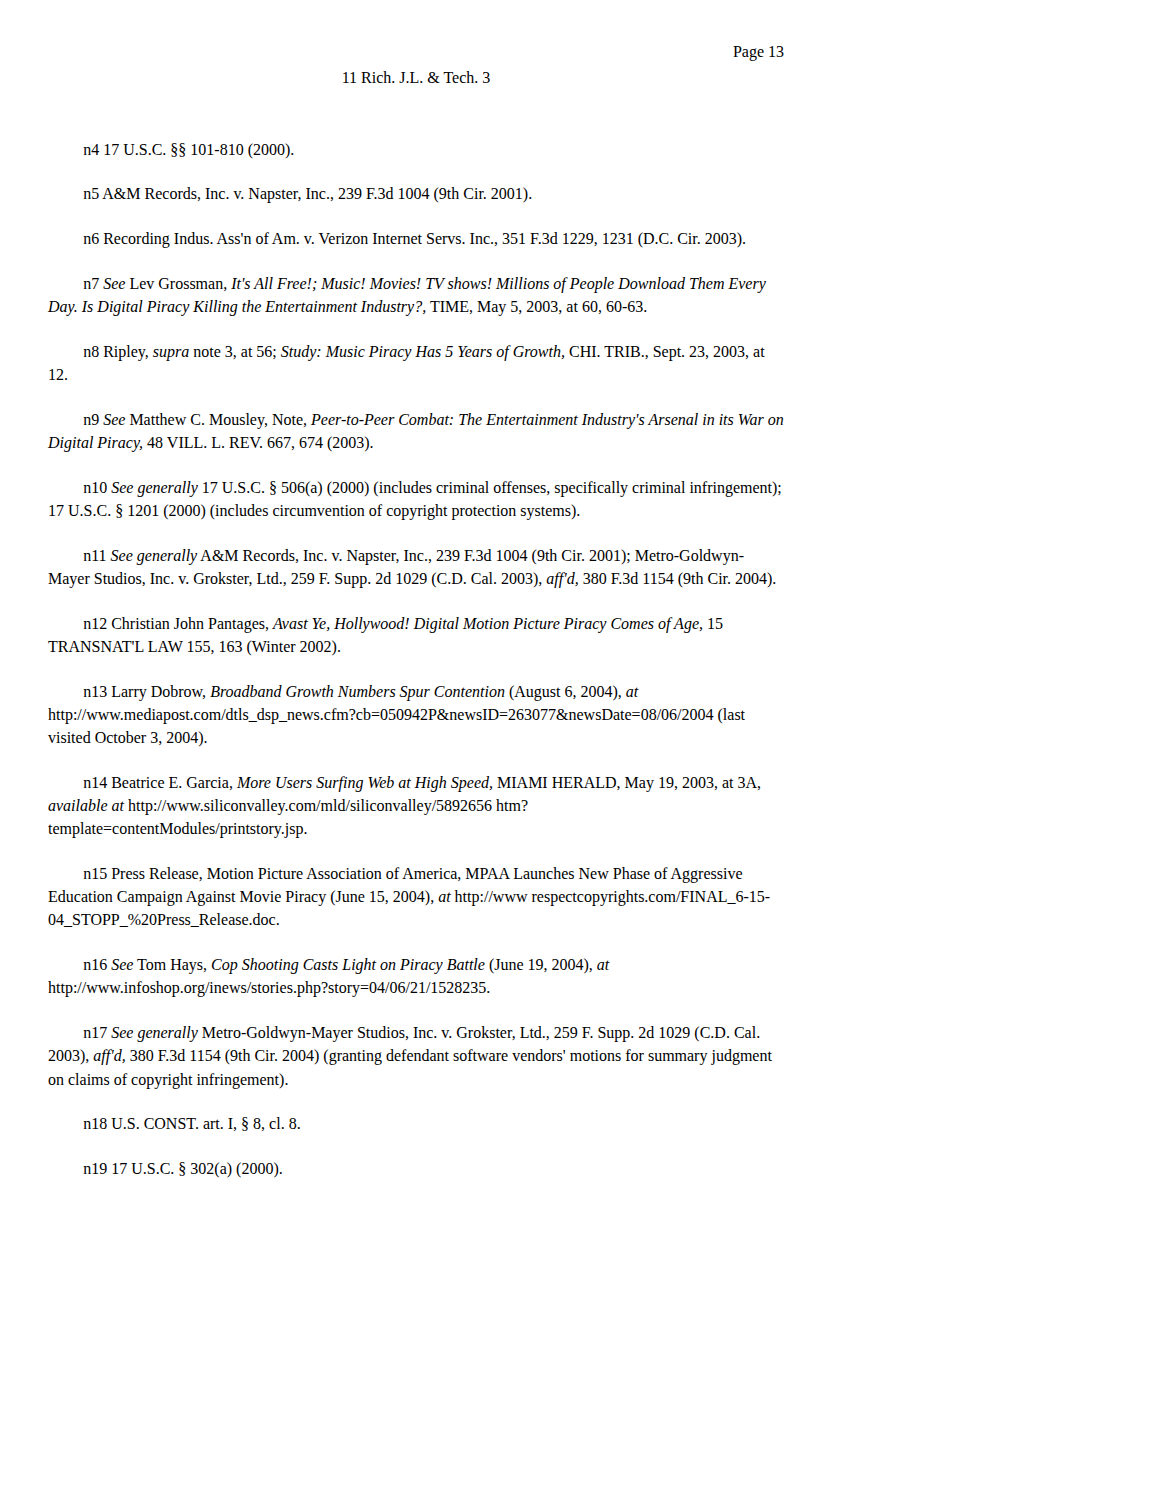Page 13
11 Rich. J.L. & Tech. 3
n4 17 U.S.C. §§ 101-810 (2000).
n5 A&M Records, Inc. v. Napster, Inc., 239 F.3d 1004 (9th Cir. 2001).
n6 Recording Indus. Ass'n of Am. v. Verizon Internet Servs. Inc., 351 F.3d 1229, 1231 (D.C. Cir. 2003).
n7 See Lev Grossman, It's All Free!; Music! Movies! TV shows! Millions of People Download Them Every Day. Is Digital Piracy Killing the Entertainment Industry?, TIME, May 5, 2003, at 60, 60-63.
n8 Ripley, supra note 3, at 56; Study: Music Piracy Has 5 Years of Growth, CHI. TRIB., Sept. 23, 2003, at 12.
n9 See Matthew C. Mousley, Note, Peer-to-Peer Combat: The Entertainment Industry's Arsenal in its War on Digital Piracy, 48 VILL. L. REV. 667, 674 (2003).
n10 See generally 17 U.S.C. § 506(a) (2000) (includes criminal offenses, specifically criminal infringement); 17 U.S.C. § 1201 (2000) (includes circumvention of copyright protection systems).
n11 See generally A&M Records, Inc. v. Napster, Inc., 239 F.3d 1004 (9th Cir. 2001); Metro-Goldwyn-Mayer Studios, Inc. v. Grokster, Ltd., 259 F. Supp. 2d 1029 (C.D. Cal. 2003), aff'd, 380 F.3d 1154 (9th Cir. 2004).
n12 Christian John Pantages, Avast Ye, Hollywood! Digital Motion Picture Piracy Comes of Age, 15 TRANSNAT'L LAW 155, 163 (Winter 2002).
n13 Larry Dobrow, Broadband Growth Numbers Spur Contention (August 6, 2004), at http://www.mediapost.com/dtls_dsp_news.cfm?cb=050942P&newsID=263077&newsDate=08/06/2004 (last visited October 3, 2004).
n14 Beatrice E. Garcia, More Users Surfing Web at High Speed, MIAMI HERALD, May 19, 2003, at 3A, available at http://www.siliconvalley.com/mld/siliconvalley/5892656 htm?template=contentModules/printstory.jsp.
n15 Press Release, Motion Picture Association of America, MPAA Launches New Phase of Aggressive Education Campaign Against Movie Piracy (June 15, 2004), at http://www respectcopyrights.com/FINAL_6-15-04_STOPP_%20Press_Release.doc.
n16 See Tom Hays, Cop Shooting Casts Light on Piracy Battle (June 19, 2004), at http://www.infoshop.org/inews/stories.php?story=04/06/21/1528235.
n17 See generally Metro-Goldwyn-Mayer Studios, Inc. v. Grokster, Ltd., 259 F. Supp. 2d 1029 (C.D. Cal. 2003), aff'd, 380 F.3d 1154 (9th Cir. 2004) (granting defendant software vendors' motions for summary judgment on claims of copyright infringement).
n18 U.S. CONST. art. I, § 8, cl. 8.
n19 17 U.S.C. § 302(a) (2000).